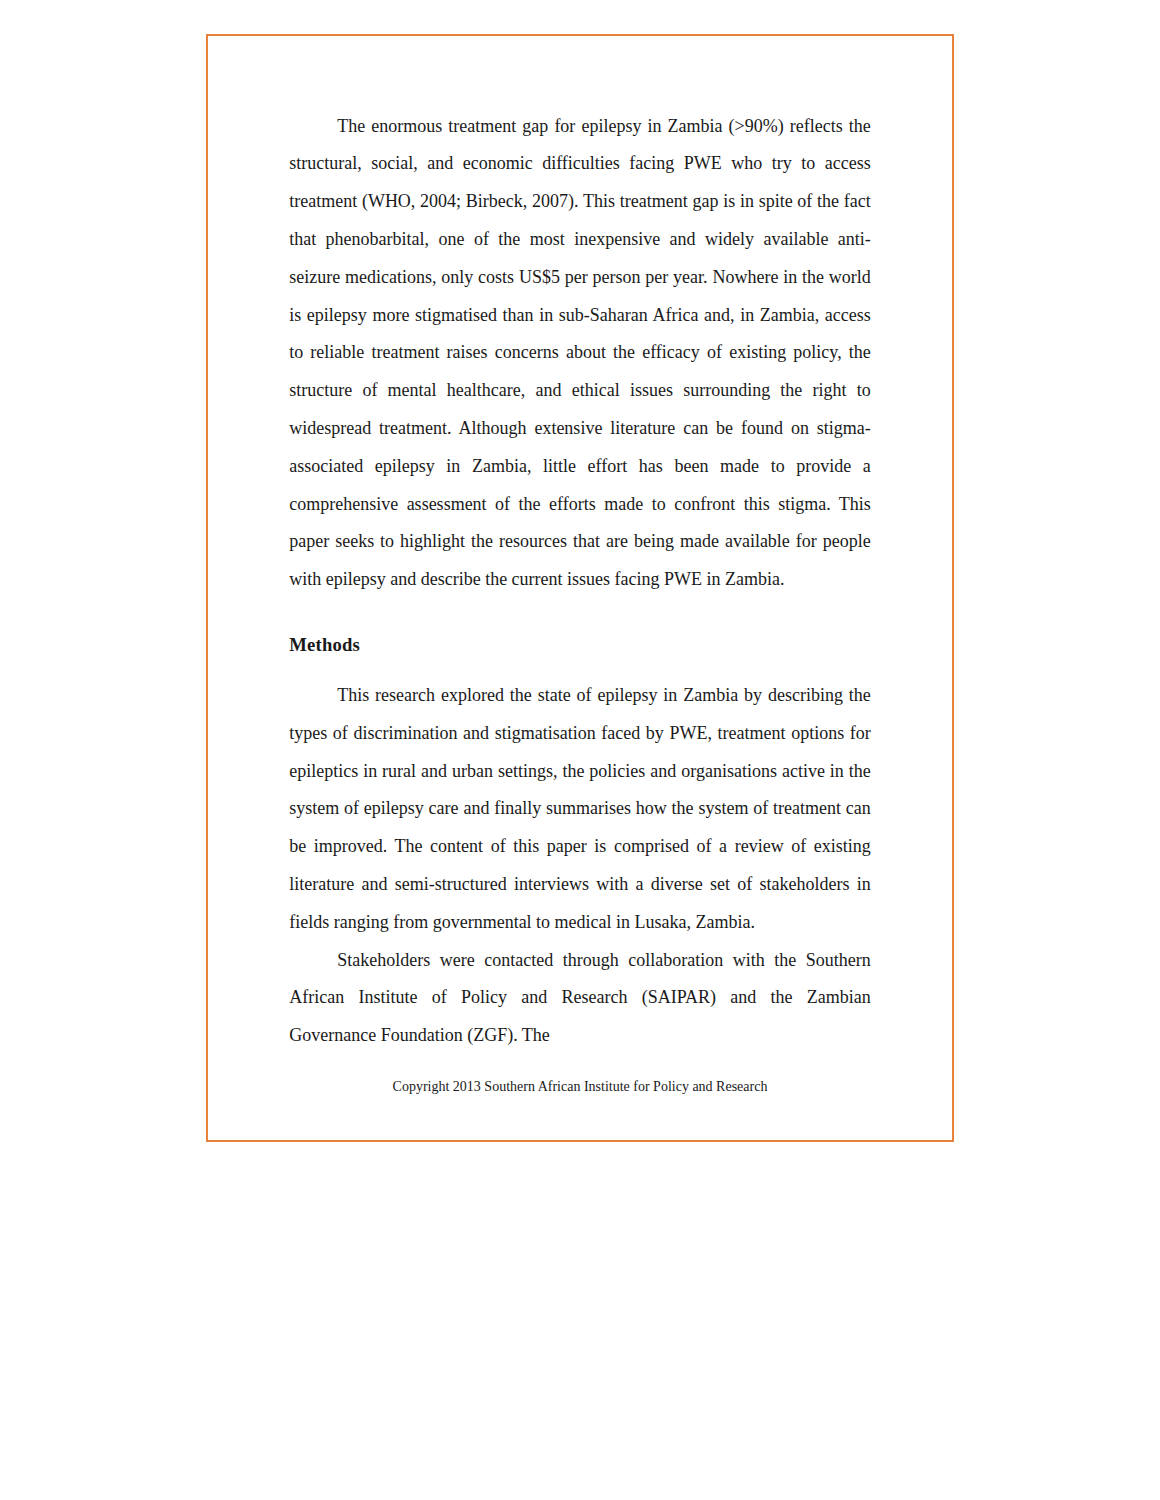The enormous treatment gap for epilepsy in Zambia (>90%) reflects the structural, social, and economic difficulties facing PWE who try to access treatment (WHO, 2004; Birbeck, 2007). This treatment gap is in spite of the fact that phenobarbital, one of the most inexpensive and widely available anti-seizure medications, only costs US$5 per person per year. Nowhere in the world is epilepsy more stigmatised than in sub-Saharan Africa and, in Zambia, access to reliable treatment raises concerns about the efficacy of existing policy, the structure of mental healthcare, and ethical issues surrounding the right to widespread treatment. Although extensive literature can be found on stigma-associated epilepsy in Zambia, little effort has been made to provide a comprehensive assessment of the efforts made to confront this stigma. This paper seeks to highlight the resources that are being made available for people with epilepsy and describe the current issues facing PWE in Zambia.
Methods
This research explored the state of epilepsy in Zambia by describing the types of discrimination and stigmatisation faced by PWE, treatment options for epileptics in rural and urban settings, the policies and organisations active in the system of epilepsy care and finally summarises how the system of treatment can be improved. The content of this paper is comprised of a review of existing literature and semi-structured interviews with a diverse set of stakeholders in fields ranging from governmental to medical in Lusaka, Zambia.
Stakeholders were contacted through collaboration with the Southern African Institute of Policy and Research (SAIPAR) and the Zambian Governance Foundation (ZGF). The
Copyright 2013 Southern African Institute for Policy and Research